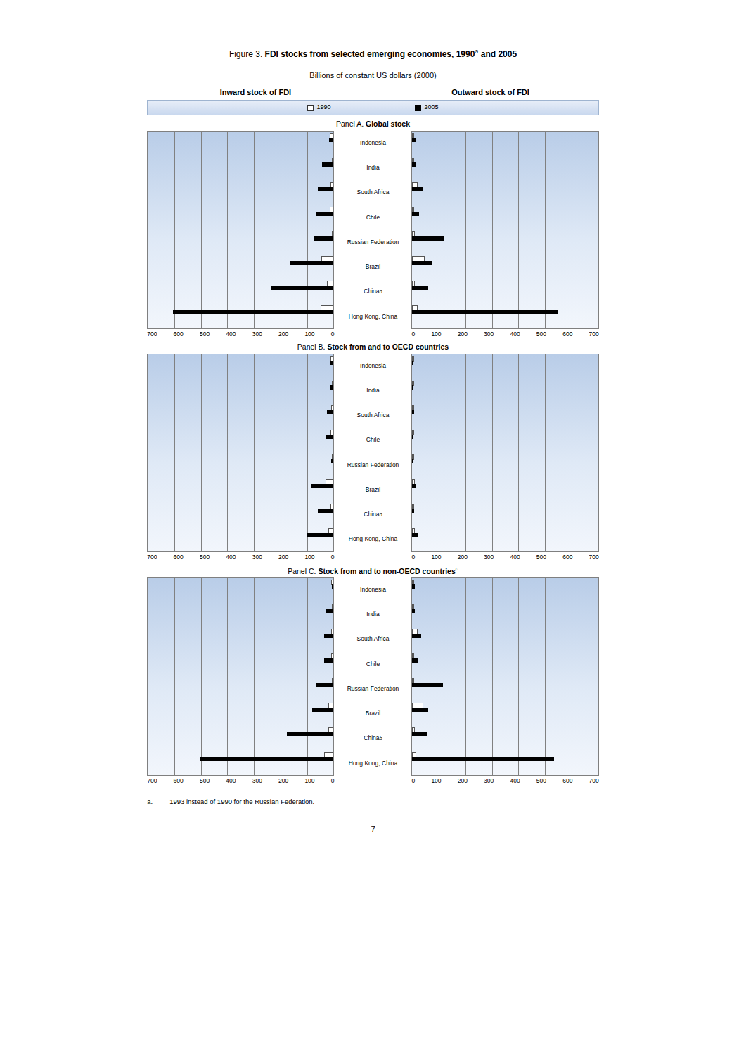Figure 3. FDI stocks from selected emerging economies, 1990a and 2005
Billions of constant US dollars (2000)
Inward stock of FDI
Outward stock of FDI
1990 2005
Panel A. Global stock
Indonesia
India
South Africa
Chile
Russian Federation
Brazil
Chinab
Hong Kong, China
7006005004003002001000
0100200300400500600700
Panel B. Stock from and to OECD countries
Indonesia
India
South Africa
Chile
Russian Federation
Brazil
Chinab
Hong Kong, China
7006005004003002001000
0100200300400500600700
Panel C. Stock from and to non-OECD countriesc
Indonesia
India
South Africa
Chile
Russian Federation
Brazil
Chinab
Hong Kong, China
7006005004003002001000
0100200300400500600700
a.
1993 instead of 1990 for the Russian Federation.
7